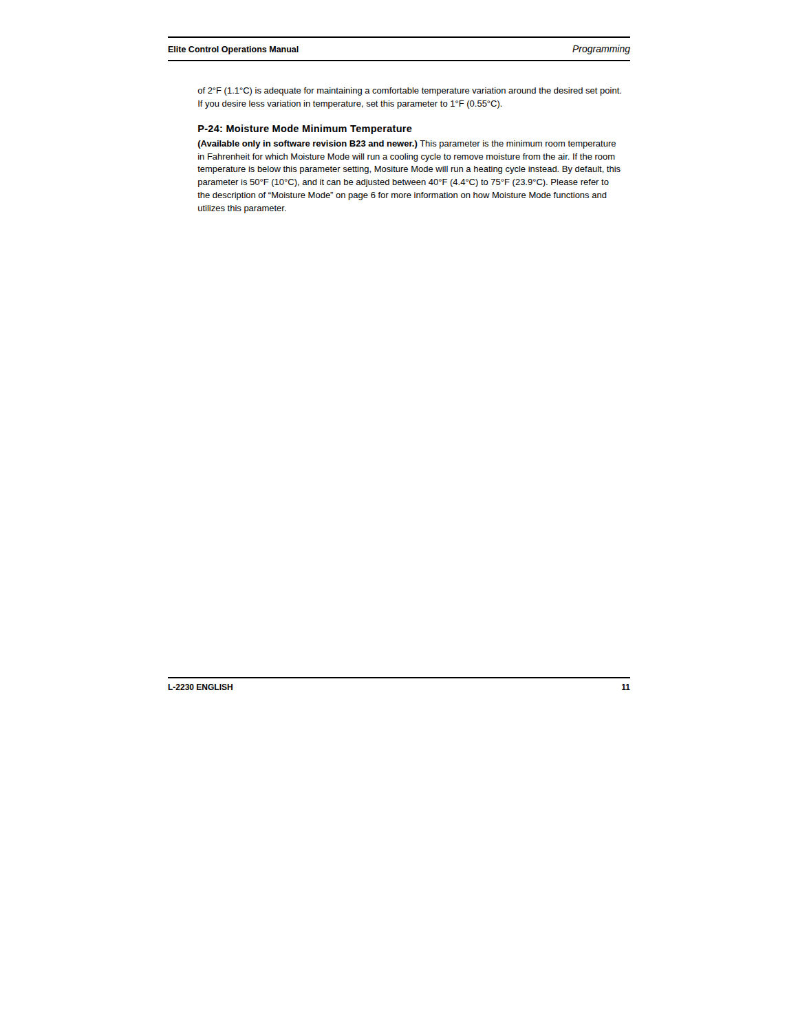Elite Control Operations Manual
Programming
of 2°F (1.1°C) is adequate for maintaining a comfortable temperature variation around the desired set point. If you desire less variation in temperature, set this parameter to 1°F (0.55°C).
P-24: Moisture Mode Minimum Temperature
(Available only in software revision B23 and newer.) This parameter is the minimum room temperature in Fahrenheit for which Moisture Mode will run a cooling cycle to remove moisture from the air. If the room temperature is below this parameter setting, Mositure Mode will run a heating cycle instead. By default, this parameter is 50°F (10°C), and it can be adjusted between 40°F (4.4°C) to 75°F (23.9°C). Please refer to the description of “Moisture Mode” on page 6 for more information on how Moisture Mode functions and utilizes this parameter.
L-2230 ENGLISH
11